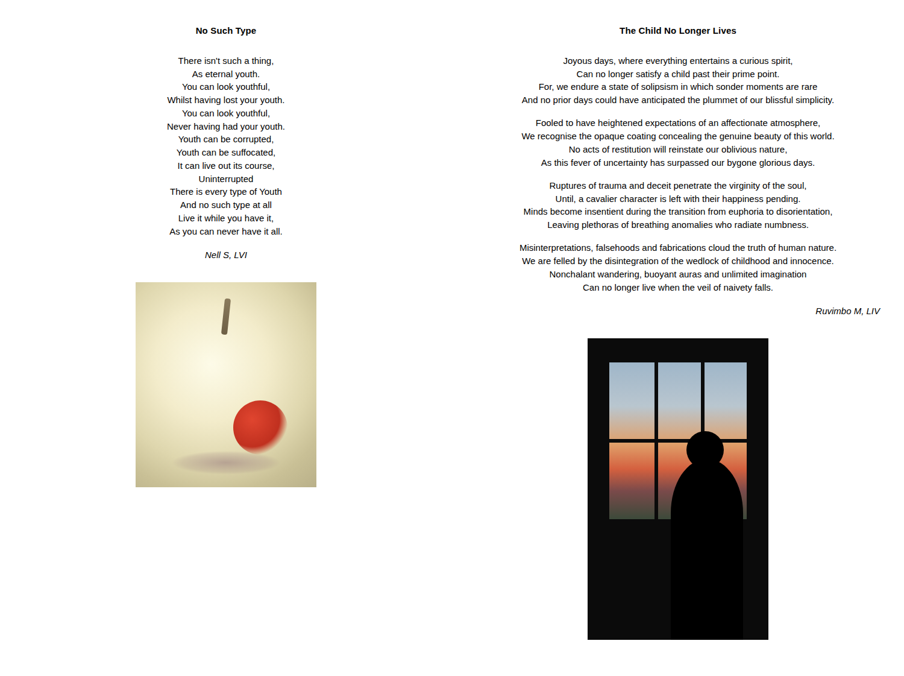No Such Type
There isn't such a thing,
As eternal youth.
You can look youthful,
Whilst having lost your youth.
You can look youthful,
Never having had your youth.
Youth can be corrupted,
Youth can be suffocated,
It can live out its course,
Uninterrupted
There is every type of Youth
And no such type at all
Live it while you have it,
As you can never have it all.
Nell S, LVI
The Child No Longer Lives
Joyous days, where everything entertains a curious spirit,
Can no longer satisfy a child past their prime point.
For, we endure a state of solipsism in which sonder moments are rare
And no prior days could have anticipated the plummet of our blissful simplicity.
Fooled to have heightened expectations of an affectionate atmosphere,
We recognise the opaque coating concealing the genuine beauty of this world.
No acts of restitution will reinstate our oblivious nature,
As this fever of uncertainty has surpassed our bygone glorious days.
Ruptures of trauma and deceit penetrate the virginity of the soul,
Until, a cavalier character is left with their happiness pending.
Minds become insentient during the transition from euphoria to disorientation,
Leaving plethoras of breathing anomalies who radiate numbness.
Misinterpretations, falsehoods and fabrications cloud the truth of human nature.
We are felled by the disintegration of the wedlock of childhood and innocence.
Nonchalant wandering, buoyant auras and unlimited imagination
Can no longer live when the veil of naivety falls.
Ruvimbo M, LIV